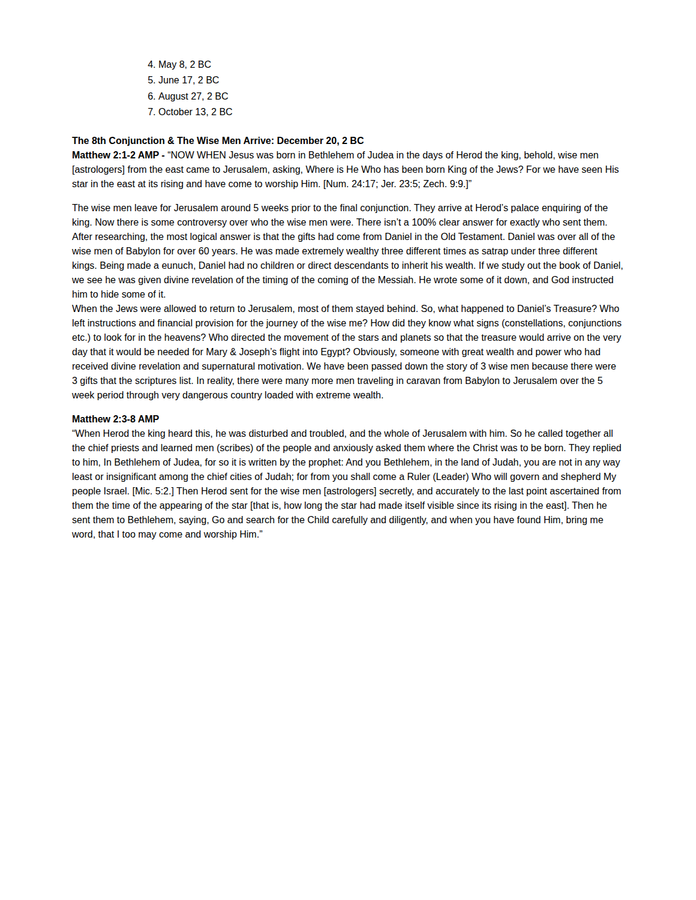May 8, 2 BC
June 17, 2 BC
August 27, 2 BC
October 13, 2 BC
The 8th Conjunction & The Wise Men Arrive: December 20, 2 BC
Matthew 2:1-2 AMP - “NOW WHEN Jesus was born in Bethlehem of Judea in the days of Herod the king, behold, wise men [astrologers] from the east came to Jerusalem, asking, Where is He Who has been born King of the Jews? For we have seen His star in the east at its rising and have come to worship Him. [Num. 24:17; Jer. 23:5; Zech. 9:9.]”
The wise men leave for Jerusalem around 5 weeks prior to the final conjunction. They arrive at Herod’s palace enquiring of the king. Now there is some controversy over who the wise men were. There isn’t a 100% clear answer for exactly who sent them. After researching, the most logical answer is that the gifts had come from Daniel in the Old Testament. Daniel was over all of the wise men of Babylon for over 60 years. He was made extremely wealthy three different times as satrap under three different kings. Being made a eunuch, Daniel had no children or direct descendants to inherit his wealth. If we study out the book of Daniel, we see he was given divine revelation of the timing of the coming of the Messiah. He wrote some of it down, and God instructed him to hide some of it.
When the Jews were allowed to return to Jerusalem, most of them stayed behind. So, what happened to Daniel’s Treasure? Who left instructions and financial provision for the journey of the wise me? How did they know what signs (constellations, conjunctions etc.) to look for in the heavens? Who directed the movement of the stars and planets so that the treasure would arrive on the very day that it would be needed for Mary & Joseph’s flight into Egypt? Obviously, someone with great wealth and power who had received divine revelation and supernatural motivation. We have been passed down the story of 3 wise men because there were 3 gifts that the scriptures list. In reality, there were many more men traveling in caravan from Babylon to Jerusalem over the 5 week period through very dangerous country loaded with extreme wealth.
Matthew 2:3-8 AMP
“When Herod the king heard this, he was disturbed and troubled, and the whole of Jerusalem with him. So he called together all the chief priests and learned men (scribes) of the people and anxiously asked them where the Christ was to be born. They replied to him, In Bethlehem of Judea, for so it is written by the prophet: And you Bethlehem, in the land of Judah, you are not in any way least or insignificant among the chief cities of Judah; for from you shall come a Ruler (Leader) Who will govern and shepherd My people Israel. [Mic. 5:2.] Then Herod sent for the wise men [astrologers] secretly, and accurately to the last point ascertained from them the time of the appearing of the star [that is, how long the star had made itself visible since its rising in the east]. Then he sent them to Bethlehem, saying, Go and search for the Child carefully and diligently, and when you have found Him, bring me word, that I too may come and worship Him.”